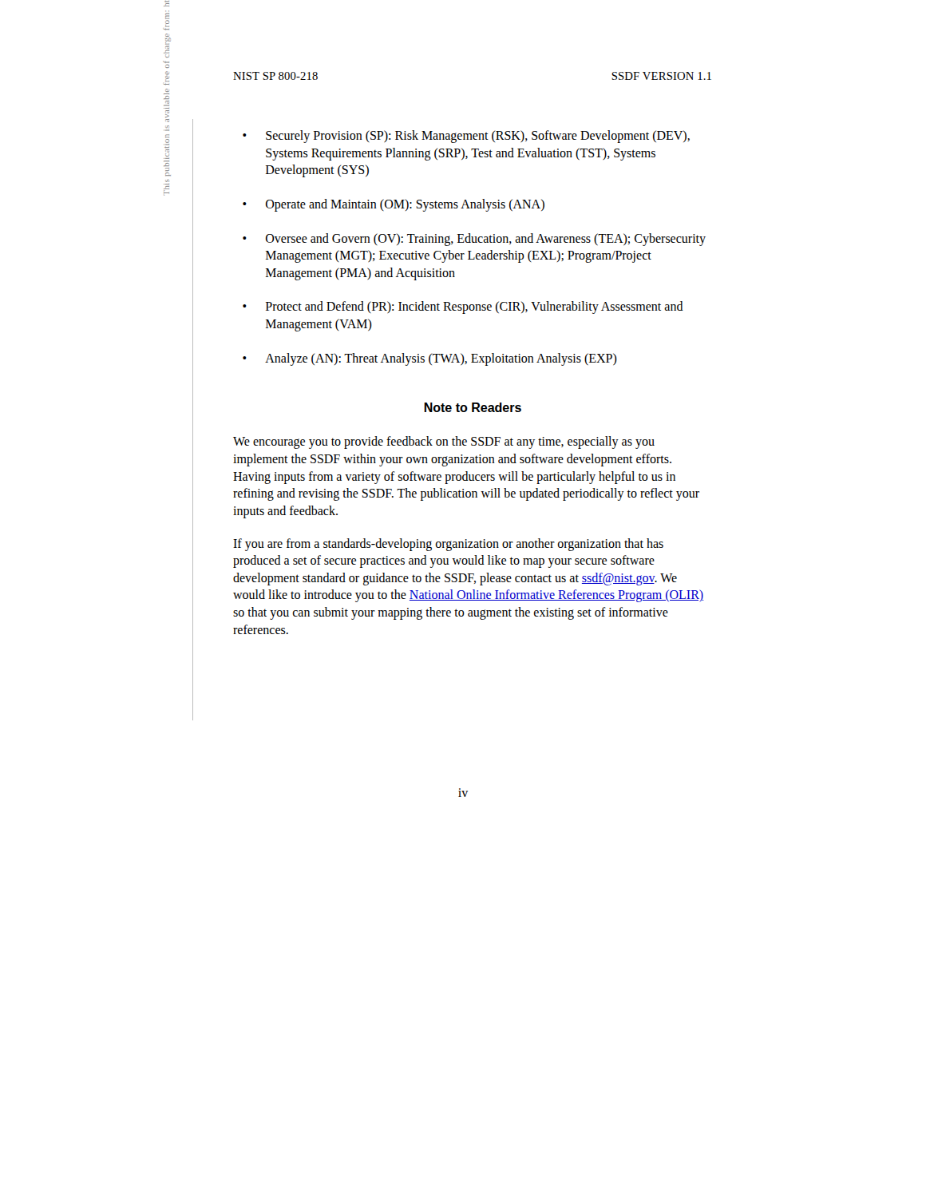NIST SP 800-218 SSDF VERSION 1.1
This publication is available free of charge from: https://doi.org/10.6028/NIST.SP.800-218
Securely Provision (SP): Risk Management (RSK), Software Development (DEV), Systems Requirements Planning (SRP), Test and Evaluation (TST), Systems Development (SYS)
Operate and Maintain (OM): Systems Analysis (ANA)
Oversee and Govern (OV): Training, Education, and Awareness (TEA); Cybersecurity Management (MGT); Executive Cyber Leadership (EXL); Program/Project Management (PMA) and Acquisition
Protect and Defend (PR): Incident Response (CIR), Vulnerability Assessment and Management (VAM)
Analyze (AN): Threat Analysis (TWA), Exploitation Analysis (EXP)
Note to Readers
We encourage you to provide feedback on the SSDF at any time, especially as you implement the SSDF within your own organization and software development efforts. Having inputs from a variety of software producers will be particularly helpful to us in refining and revising the SSDF. The publication will be updated periodically to reflect your inputs and feedback.
If you are from a standards-developing organization or another organization that has produced a set of secure practices and you would like to map your secure software development standard or guidance to the SSDF, please contact us at ssdf@nist.gov. We would like to introduce you to the National Online Informative References Program (OLIR) so that you can submit your mapping there to augment the existing set of informative references.
iv